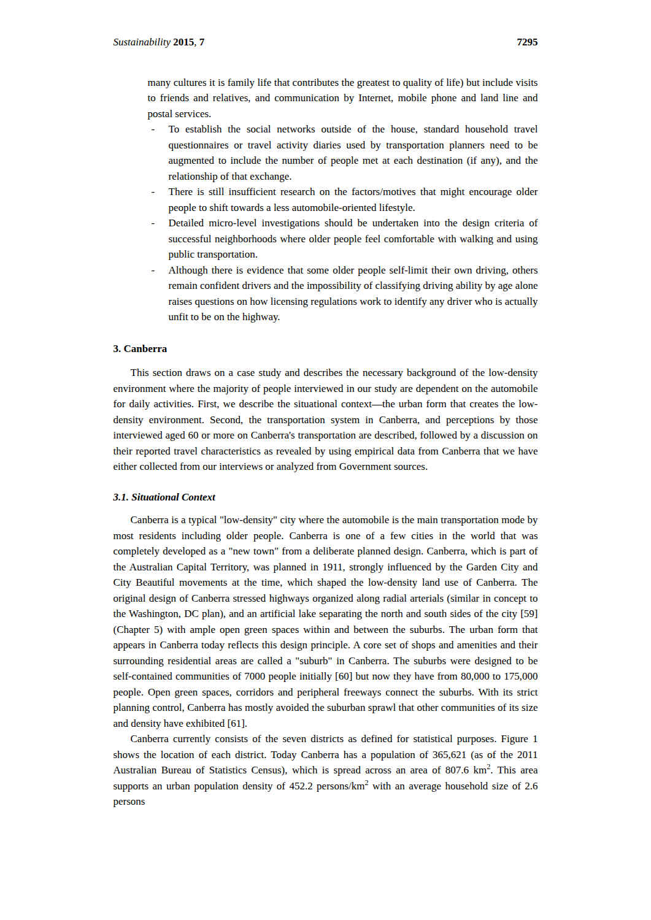Sustainability 2015, 7
7295
many cultures it is family life that contributes the greatest to quality of life) but include visits to friends and relatives, and communication by Internet, mobile phone and land line and postal services.
To establish the social networks outside of the house, standard household travel questionnaires or travel activity diaries used by transportation planners need to be augmented to include the number of people met at each destination (if any), and the relationship of that exchange.
There is still insufficient research on the factors/motives that might encourage older people to shift towards a less automobile-oriented lifestyle.
Detailed micro-level investigations should be undertaken into the design criteria of successful neighborhoods where older people feel comfortable with walking and using public transportation.
Although there is evidence that some older people self-limit their own driving, others remain confident drivers and the impossibility of classifying driving ability by age alone raises questions on how licensing regulations work to identify any driver who is actually unfit to be on the highway.
3. Canberra
This section draws on a case study and describes the necessary background of the low-density environment where the majority of people interviewed in our study are dependent on the automobile for daily activities. First, we describe the situational context—the urban form that creates the low-density environment. Second, the transportation system in Canberra, and perceptions by those interviewed aged 60 or more on Canberra's transportation are described, followed by a discussion on their reported travel characteristics as revealed by using empirical data from Canberra that we have either collected from our interviews or analyzed from Government sources.
3.1. Situational Context
Canberra is a typical "low-density" city where the automobile is the main transportation mode by most residents including older people. Canberra is one of a few cities in the world that was completely developed as a "new town" from a deliberate planned design. Canberra, which is part of the Australian Capital Territory, was planned in 1911, strongly influenced by the Garden City and City Beautiful movements at the time, which shaped the low-density land use of Canberra. The original design of Canberra stressed highways organized along radial arterials (similar in concept to the Washington, DC plan), and an artificial lake separating the north and south sides of the city [59] (Chapter 5) with ample open green spaces within and between the suburbs. The urban form that appears in Canberra today reflects this design principle. A core set of shops and amenities and their surrounding residential areas are called a "suburb" in Canberra. The suburbs were designed to be self-contained communities of 7000 people initially [60] but now they have from 80,000 to 175,000 people. Open green spaces, corridors and peripheral freeways connect the suburbs. With its strict planning control, Canberra has mostly avoided the suburban sprawl that other communities of its size and density have exhibited [61].
Canberra currently consists of the seven districts as defined for statistical purposes. Figure 1 shows the location of each district. Today Canberra has a population of 365,621 (as of the 2011 Australian Bureau of Statistics Census), which is spread across an area of 807.6 km2. This area supports an urban population density of 452.2 persons/km2 with an average household size of 2.6 persons